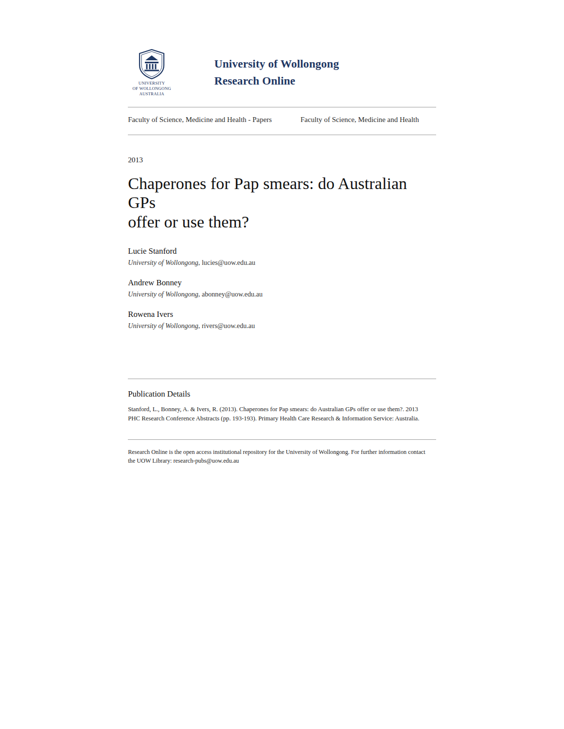University
of Wollongong
Australia
University of Wollongong
Research Online
Faculty of Science, Medicine and Health - Papers
Faculty of Science, Medicine and Health
2013
Chaperones for Pap smears: do Australian GPs
offer or use them?
Lucie Stanford
University of Wollongong, lucies@uow.edu.au
Andrew Bonney
University of Wollongong, abonney@uow.edu.au
Rowena Ivers
University of Wollongong, rivers@uow.edu.au
Publication Details
Stanford, L., Bonney, A. & Ivers, R. (2013). Chaperones for Pap smears: do Australian GPs offer or use them?. 2013 PHC Research Conference Abstracts (pp. 193-193). Primary Health Care Research & Information Service: Australia.
Research Online is the open access institutional repository for the University of Wollongong. For further information contact the UOW Library: research-pubs@uow.edu.au